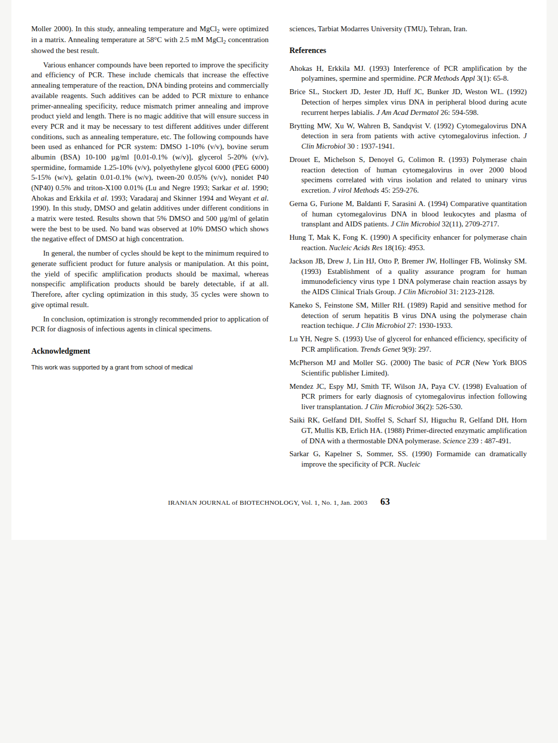Moller 2000). In this study, annealing temperature and MgCl2 were optimized in a matrix. Annealing temperature at 58°C with 2.5 mM MgCl2 concentration showed the best result.
Various enhancer compounds have been reported to improve the specificity and efficiency of PCR. These include chemicals that increase the effective annealing temperature of the reaction, DNA binding proteins and commercially available reagents. Such additives can be added to PCR mixture to enhance primer-annealing specificity, reduce mismatch primer annealing and improve product yield and length. There is no magic additive that will ensure success in every PCR and it may be necessary to test different additives under different conditions, such as annealing temperature, etc. The following compounds have been used as enhanced for PCR system: DMSO 1-10% (v/v), bovine serum albumin (BSA) 10-100 µg/ml [0.01-0.1% (w/v)], glycerol 5-20% (v/v), spermidine, formamide 1.25-10% (v/v), polyethylene glycol 6000 (PEG 6000) 5-15% (w/v), gelatin 0.01-0.1% (w/v), tween-20 0.05% (v/v), nonidet P40 (NP40) 0.5% and triton-X100 0.01% (Lu and Negre 1993; Sarkar et al. 1990; Ahokas and Erkkila et al. 1993; Varadaraj and Skinner 1994 and Weyant et al. 1990). In this study, DMSO and gelatin additives under different conditions in a matrix were tested. Results shown that 5% DMSO and 500 µg/ml of gelatin were the best to be used. No band was observed at 10% DMSO which shows the negative effect of DMSO at high concentration.
In general, the number of cycles should be kept to the minimum required to generate sufficient product for future analysis or manipulation. At this point, the yield of specific amplification products should be maximal, whereas nonspecific amplification products should be barely detectable, if at all. Therefore, after cycling optimization in this study, 35 cycles were shown to give optimal result.
In conclusion, optimization is strongly recommended prior to application of PCR for diagnosis of infectious agents in clinical specimens.
Acknowledgment
This work was supported by a grant from school of medical
sciences, Tarbiat Modarres University (TMU), Tehran, Iran.
References
Ahokas H, Erkkila MJ. (1993) Interference of PCR amplification by the polyamines, spermine and spermidine. PCR Methods Appl 3(1): 65-8.
Brice SL, Stockert JD, Jester JD, Huff JC, Bunker JD, Weston WL. (1992) Detection of herpes simplex virus DNA in peripheral blood during acute recurrent herpes labialis. J Am Acad Dermatol 26: 594-598.
Brytting MW, Xu W, Wahren B, Sandqvist V. (1992) Cytomegalovirus DNA detection in sera from patients with active cytomegalovirus infection. J Clin Microbiol 30 : 1937-1941.
Drouet E, Michelson S, Denoyel G, Colimon R. (1993) Polymerase chain reaction detection of human cytomegalovirus in over 2000 blood specimens correlated with virus isolation and related to uninary virus excretion. J virol Methods 45: 259-276.
Gerna G, Furione M, Baldanti F, Sarasini A. (1994) Comparative quantitation of human cytomegalovirus DNA in blood leukocytes and plasma of transplant and AIDS patients. J Clin Microbiol 32(11), 2709-2717.
Hung T, Mak K, Fong K. (1990) A specificity enhancer for polymerase chain reaction. Nucleic Acids Res 18(16): 4953.
Jackson JB, Drew J, Lin HJ, Otto P, Bremer JW, Hollinger FB, Wolinsky SM. (1993) Establishment of a quality assurance program for human immunodeficiency virus type 1 DNA polymerase chain reaction assays by the AIDS Clinical Trials Group. J Clin Microbiol 31: 2123-2128.
Kaneko S, Feinstone SM, Miller RH. (1989) Rapid and sensitive method for detection of serum hepatitis B virus DNA using the polymerase chain reaction techique. J Clin Microbiol 27: 1930-1933.
Lu YH, Negre S. (1993) Use of glycerol for enhanced efficiency, specificity of PCR amplification. Trends Genet 9(9): 297.
McPherson MJ and Moller SG. (2000) The basic of PCR (New York BIOS Scientific publisher Limited).
Mendez JC, Espy MJ, Smith TF, Wilson JA, Paya CV. (1998) Evaluation of PCR primers for early diagnosis of cytomegalovirus infection following liver transplantation. J Clin Microbiol 36(2): 526-530.
Saiki RK, Gelfand DH, Stoffel S, Scharf SJ, Higuchu R, Gelfand DH, Horn GT, Mullis KB, Erlich HA. (1988) Primer-directed enzymatic amplification of DNA with a thermostable DNA polymerase. Science 239 : 487-491.
Sarkar G, Kapelner S, Sommer, SS. (1990) Formamide can dramatically improve the specificity of PCR. Nucleic
IRANIAN JOURNAL of BIOTECHNOLOGY, Vol. 1, No. 1, Jan. 2003 63